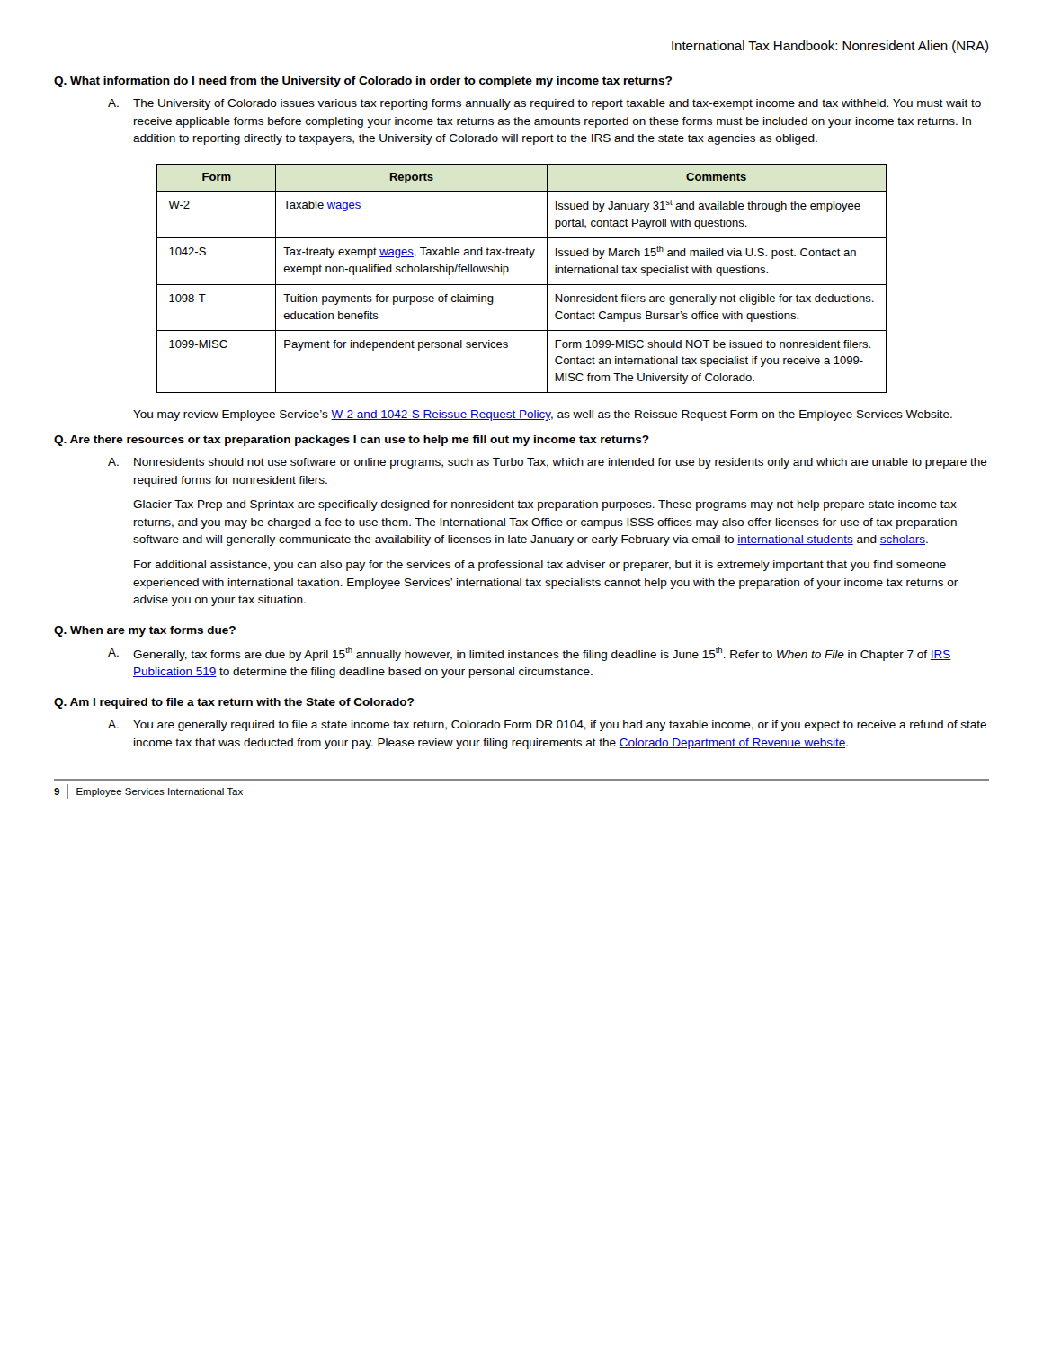International Tax Handbook: Nonresident Alien (NRA)
Q. What information do I need from the University of Colorado in order to complete my income tax returns?
A.
The University of Colorado issues various tax reporting forms annually as required to report taxable and tax-exempt income and tax withheld. You must wait to receive applicable forms before completing your income tax returns as the amounts reported on these forms must be included on your income tax returns. In addition to reporting directly to taxpayers, the University of Colorado will report to the IRS and the state tax agencies as obliged.
| Form | Reports | Comments |
| --- | --- | --- |
| W-2 | Taxable wages | Issued by January 31 st and available through the employee portal, contact Payroll with questions. |
| 1042-S | Tax-treaty exempt wages , Taxable and tax-treaty exempt non-qualified scholarship/fellowship | Issued by March 15 th and mailed via U.S. post. Contact an international tax specialist with questions. |
| 1098-T | Tuition payments for purpose of claiming education benefits | Nonresident filers are generally not eligible for tax deductions. Contact Campus Bursar’s office with questions. |
| 1099-MISC | Payment for independent personal services | Form 1099-MISC should NOT be issued to nonresident filers. Contact an international tax specialist if you receive a 1099-MISC from The University of Colorado. |
You may review Employee Service’s W-2 and 1042-S Reissue Request Policy, as well as the Reissue Request Form on the Employee Services Website.
Q. Are there resources or tax preparation packages I can use to help me fill out my income tax returns?
A.
Nonresidents should not use software or online programs, such as Turbo Tax, which are intended for use by residents only and which are unable to prepare the required forms for nonresident filers.
Glacier Tax Prep and Sprintax are specifically designed for nonresident tax preparation purposes. These programs may not help prepare state income tax returns, and you may be charged a fee to use them. The International Tax Office or campus ISSS offices may also offer licenses for use of tax preparation software and will generally communicate the availability of licenses in late January or early February via email to international students and scholars.
For additional assistance, you can also pay for the services of a professional tax adviser or preparer, but it is extremely important that you find someone experienced with international taxation. Employee Services’ international tax specialists cannot help you with the preparation of your income tax returns or advise you on your tax situation.
Q. When are my tax forms due?
A.
Generally, tax forms are due by April 15th annually however, in limited instances the filing deadline is June 15th. Refer to When to File in Chapter 7 of IRS Publication 519 to determine the filing deadline based on your personal circumstance.
Q. Am I required to file a tax return with the State of Colorado?
A.
You are generally required to file a state income tax return, Colorado Form DR 0104, if you had any taxable income, or if you expect to receive a refund of state income tax that was deducted from your pay. Please review your filing requirements at the Colorado Department of Revenue website.
9 Employee Services International Tax